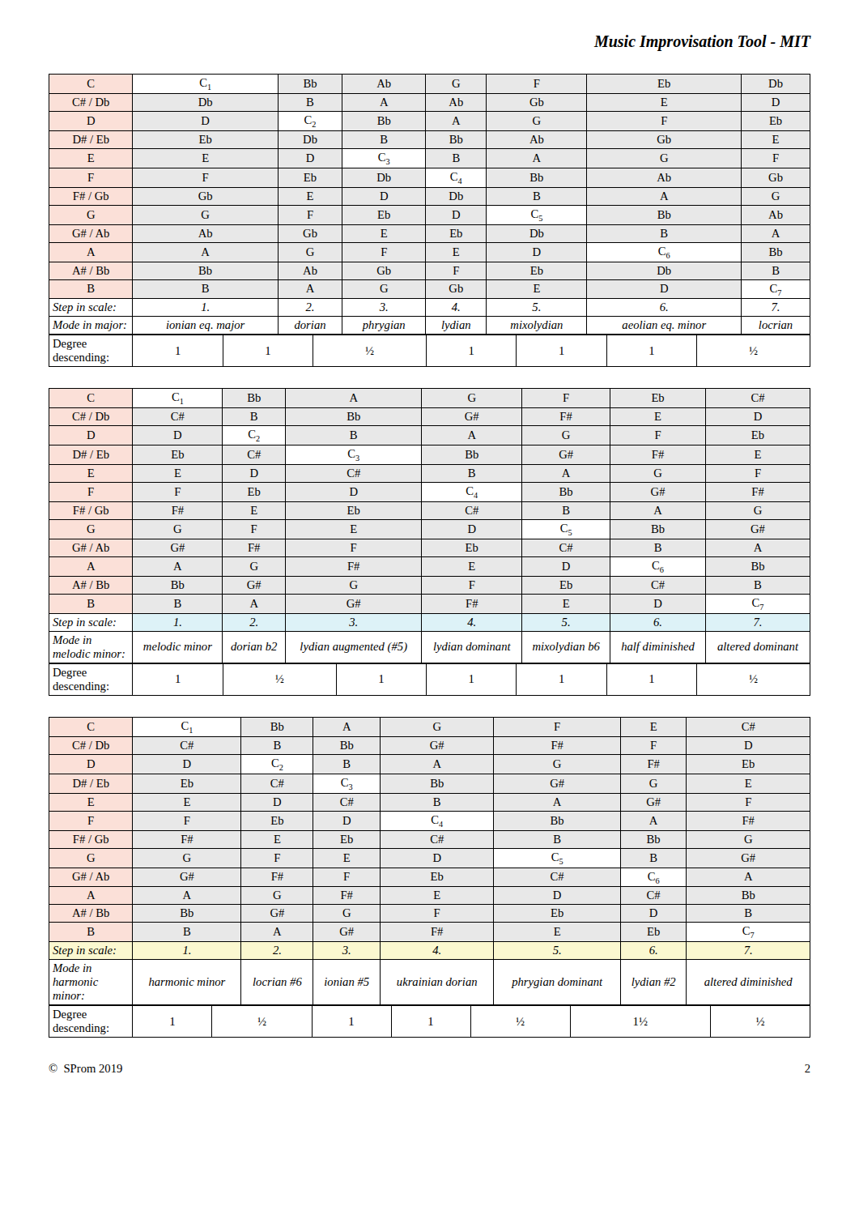Music Improvisation Tool - MIT
| C | C 1 | Bb | Ab | G | F | Eb | Db |
| C# / Db | Db | B | A | Ab | Gb | E | D |
| D | D | C 2 | Bb | A | G | F | Eb |
| D# / Eb | Eb | Db | B | Bb | Ab | Gb | E |
| E | E | D | C 3 | B | A | G | F |
| F | F | Eb | Db | C 4 | Bb | Ab | Gb |
| F# / Gb | Gb | E | D | Db | B | A | G |
| G | G | F | Eb | D | C 5 | Bb | Ab |
| G# / Ab | Ab | Gb | E | Eb | Db | B | A |
| A | A | G | F | E | D | C 6 | Bb |
| A# / Bb | Bb | Ab | Gb | F | Eb | Db | B |
| B | B | A | G | Gb | E | D | C 7 |
| Step in scale: | 1. | 2. | 3. | 4. | 5. | 6. | 7. |
| Mode in major: | ionian eq. major | dorian | phrygian | lydian | mixolydian | aeolian eq. minor | locrian |
| Degree descending: | 1 | 1 | ½ | 1 | 1 | 1 | ½ |
| C | C 1 | Bb | A | G | F | Eb | C# |
| C# / Db | C# | B | Bb | G# | F# | E | D |
| D | D | C 2 | B | A | G | F | Eb |
| D# / Eb | Eb | C# | C 3 | Bb | G# | F# | E |
| E | E | D | C# | B | A | G | F |
| F | F | Eb | D | C 4 | Bb | G# | F# |
| F# / Gb | F# | E | Eb | C# | B | A | G |
| G | G | F | E | D | C 5 | Bb | G# |
| G# / Ab | G# | F# | F | Eb | C# | B | A |
| A | A | G | F# | E | D | C 6 | Bb |
| A# / Bb | Bb | G# | G | F | Eb | C# | B |
| B | B | A | G# | F# | E | D | C 7 |
| Step in scale: | 1. | 2. | 3. | 4. | 5. | 6. | 7. |
| Mode in melodic minor: | melodic minor | dorian b2 | lydian augmented (#5) | lydian dominant | mixolydian b6 | half diminished | altered dominant |
| Degree descending: | 1 | ½ | 1 | 1 | 1 | 1 | ½ |
| C | C 1 | Bb | A | G | F | E | C# |
| C# / Db | C# | B | Bb | G# | F# | F | D |
| D | D | C 2 | B | A | G | F# | Eb |
| D# / Eb | Eb | C# | C 3 | Bb | G# | G | E |
| E | E | D | C# | B | A | G# | F |
| F | F | Eb | D | C 4 | Bb | A | F# |
| F# / Gb | F# | E | Eb | C# | B | Bb | G |
| G | G | F | E | D | C 5 | B | G# |
| G# / Ab | G# | F# | F | Eb | C# | C 6 | A |
| A | A | G | F# | E | D | C# | Bb |
| A# / Bb | Bb | G# | G | F | Eb | D | B |
| B | B | A | G# | F# | E | Eb | C 7 |
| Step in scale: | 1. | 2. | 3. | 4. | 5. | 6. | 7. |
| Mode in harmonic minor: | harmonic minor | locrian #6 | ionian #5 | ukrainian dorian | phrygian dominant | lydian #2 | altered diminished |
| Degree descending: | 1 | ½ | 1 | 1 | ½ | 1½ | ½ |
© SProm 2019 2